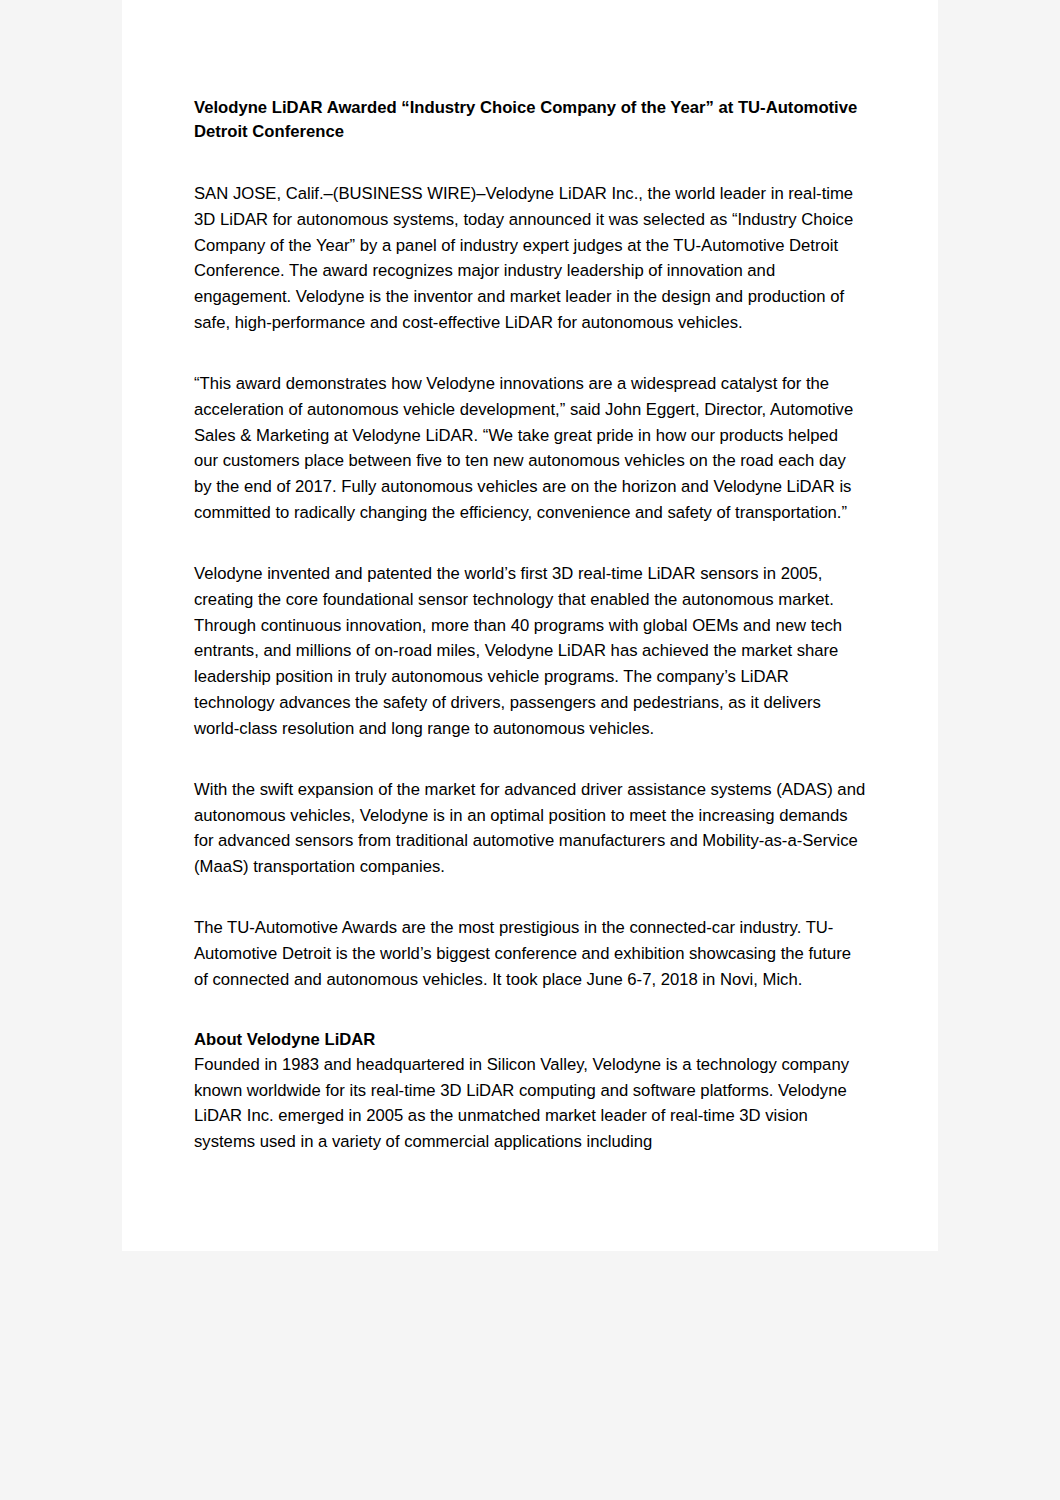Velodyne LiDAR Awarded “Industry Choice Company of the Year” at TU-Automotive Detroit Conference
SAN JOSE, Calif.–(BUSINESS WIRE)–Velodyne LiDAR Inc., the world leader in real-time 3D LiDAR for autonomous systems, today announced it was selected as “Industry Choice Company of the Year” by a panel of industry expert judges at the TU-Automotive Detroit Conference. The award recognizes major industry leadership of innovation and engagement. Velodyne is the inventor and market leader in the design and production of safe, high-performance and cost-effective LiDAR for autonomous vehicles.
“This award demonstrates how Velodyne innovations are a widespread catalyst for the acceleration of autonomous vehicle development,” said John Eggert, Director, Automotive Sales & Marketing at Velodyne LiDAR. “We take great pride in how our products helped our customers place between five to ten new autonomous vehicles on the road each day by the end of 2017. Fully autonomous vehicles are on the horizon and Velodyne LiDAR is committed to radically changing the efficiency, convenience and safety of transportation.”
Velodyne invented and patented the world’s first 3D real-time LiDAR sensors in 2005, creating the core foundational sensor technology that enabled the autonomous market. Through continuous innovation, more than 40 programs with global OEMs and new tech entrants, and millions of on-road miles, Velodyne LiDAR has achieved the market share leadership position in truly autonomous vehicle programs. The company’s LiDAR technology advances the safety of drivers, passengers and pedestrians, as it delivers world-class resolution and long range to autonomous vehicles.
With the swift expansion of the market for advanced driver assistance systems (ADAS) and autonomous vehicles, Velodyne is in an optimal position to meet the increasing demands for advanced sensors from traditional automotive manufacturers and Mobility-as-a-Service (MaaS) transportation companies.
The TU-Automotive Awards are the most prestigious in the connected-car industry. TU-Automotive Detroit is the world’s biggest conference and exhibition showcasing the future of connected and autonomous vehicles. It took place June 6-7, 2018 in Novi, Mich.
About Velodyne LiDAR
Founded in 1983 and headquartered in Silicon Valley, Velodyne is a technology company known worldwide for its real-time 3D LiDAR computing and software platforms. Velodyne LiDAR Inc. emerged in 2005 as the unmatched market leader of real-time 3D vision systems used in a variety of commercial applications including